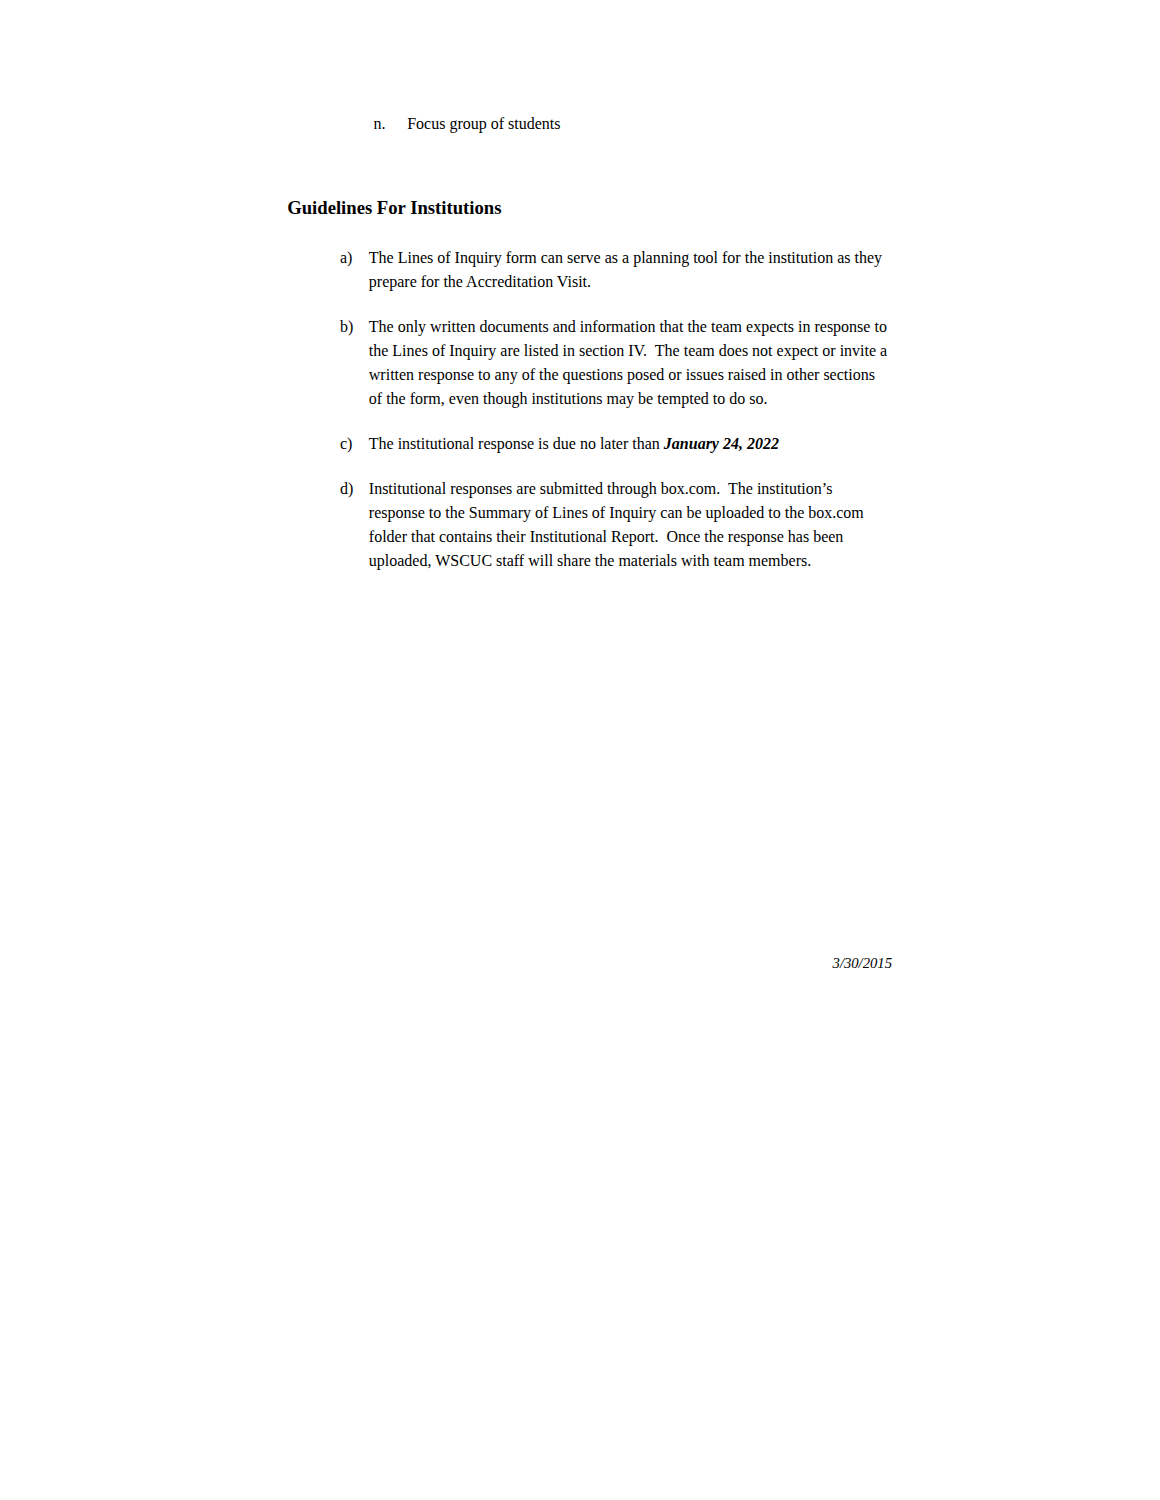n. Focus group of students
Guidelines For Institutions
The Lines of Inquiry form can serve as a planning tool for the institution as they prepare for the Accreditation Visit.
The only written documents and information that the team expects in response to the Lines of Inquiry are listed in section IV. The team does not expect or invite a written response to any of the questions posed or issues raised in other sections of the form, even though institutions may be tempted to do so.
The institutional response is due no later than January 24, 2022
Institutional responses are submitted through box.com. The institution’s response to the Summary of Lines of Inquiry can be uploaded to the box.com folder that contains their Institutional Report. Once the response has been uploaded, WSCUC staff will share the materials with team members.
3/30/2015